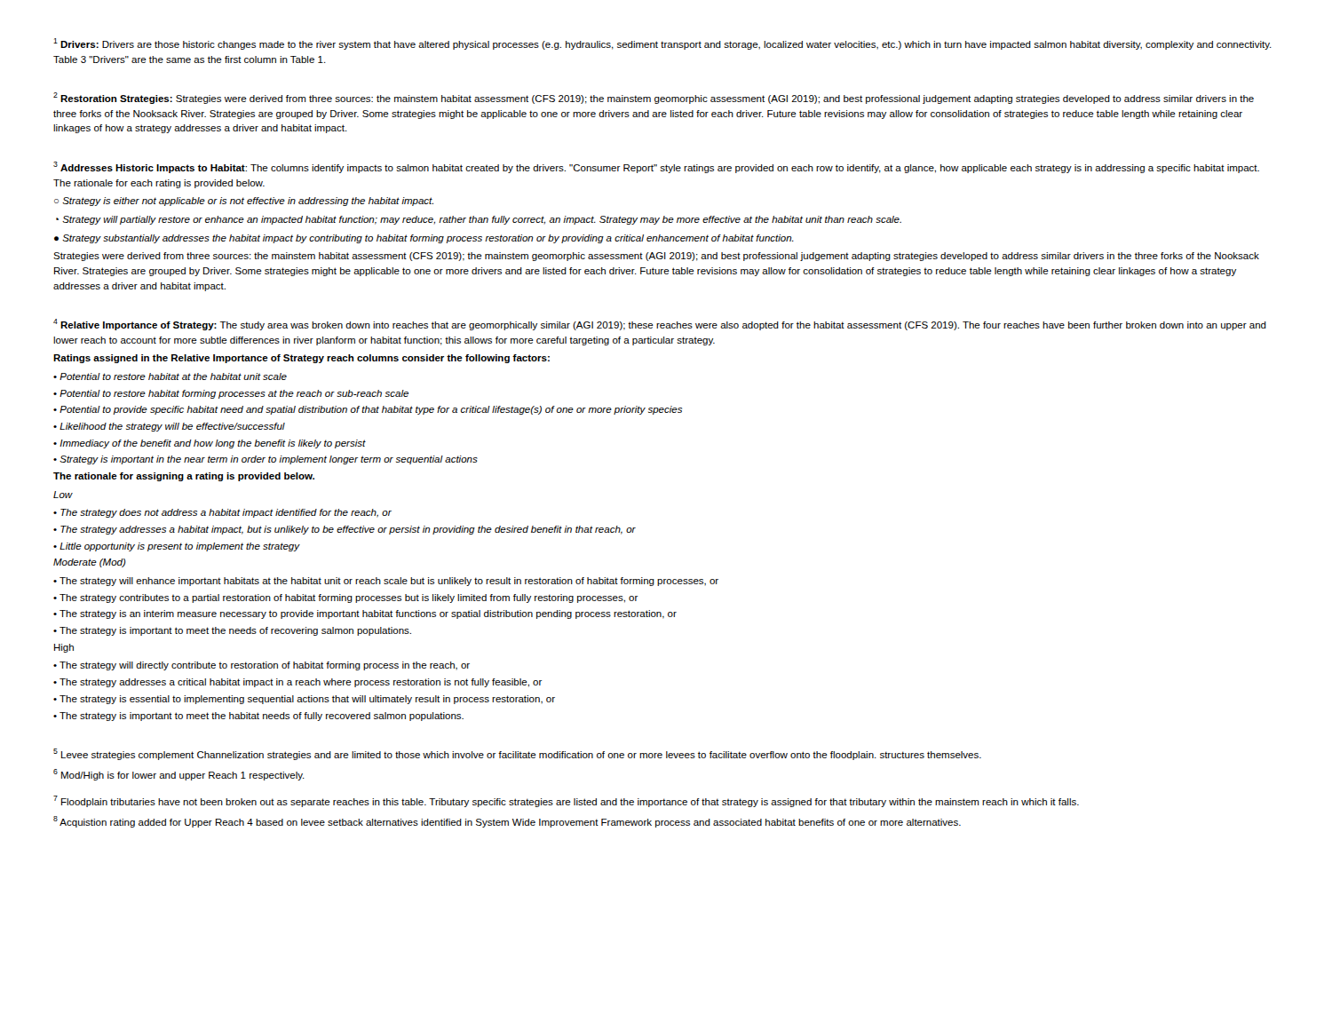1 Drivers: Drivers are those historic changes made to the river system that have altered physical processes (e.g. hydraulics, sediment transport and storage, localized water velocities, etc.) which in turn have impacted salmon habitat diversity, complexity and connectivity. Table 3 "Drivers" are the same as the first column in Table 1.
2 Restoration Strategies: Strategies were derived from three sources: the mainstem habitat assessment (CFS 2019); the mainstem geomorphic assessment (AGI 2019); and best professional judgement adapting strategies developed to address similar drivers in the three forks of the Nooksack River. Strategies are grouped by Driver. Some strategies might be applicable to one or more drivers and are listed for each driver. Future table revisions may allow for consolidation of strategies to reduce table length while retaining clear linkages of how a strategy addresses a driver and habitat impact.
3 Addresses Historic Impacts to Habitat: The columns identify impacts to salmon habitat created by the drivers. "Consumer Report" style ratings are provided on each row to identify, at a glance, how applicable each strategy is in addressing a specific habitat impact. The rationale for each rating is provided below.
○ Strategy is either not applicable or is not effective in addressing the habitat impact.
◔ Strategy will partially restore or enhance an impacted habitat function; may reduce, rather than fully correct, an impact. Strategy may be more effective at the habitat unit than reach scale.
● Strategy substantially addresses the habitat impact by contributing to habitat forming process restoration or by providing a critical enhancement of habitat function.
Strategies were derived from three sources: the mainstem habitat assessment (CFS 2019); the mainstem geomorphic assessment (AGI 2019); and best professional judgement adapting strategies developed to address similar drivers in the three forks of the Nooksack River. Strategies are grouped by Driver. Some strategies might be applicable to one or more drivers and are listed for each driver. Future table revisions may allow for consolidation of strategies to reduce table length while retaining clear linkages of how a strategy addresses a driver and habitat impact.
4 Relative Importance of Strategy: The study area was broken down into reaches that are geomorphically similar (AGI 2019); these reaches were also adopted for the habitat assessment (CFS 2019). The four reaches have been further broken down into an upper and lower reach to account for more subtle differences in river planform or habitat function; this allows for more careful targeting of a particular strategy.
Ratings assigned in the Relative Importance of Strategy reach columns consider the following factors:
• Potential to restore habitat at the habitat unit scale
• Potential to restore habitat forming processes at the reach or sub-reach scale
• Potential to provide specific habitat need and spatial distribution of that habitat type for a critical lifestage(s) of one or more priority species
• Likelihood the strategy will be effective/successful
• Immediacy of the benefit and how long the benefit is likely to persist
• Strategy is important in the near term in order to implement longer term or sequential actions
The rationale for assigning a rating is provided below.
Low
• The strategy does not address a habitat impact identified for the reach, or
• The strategy addresses a habitat impact, but is unlikely to be effective or persist in providing the desired benefit in that reach, or
• Little opportunity is present to implement the strategy
Moderate (Mod)
• The strategy will enhance important habitats at the habitat unit or reach scale but is unlikely to result in restoration of habitat forming processes, or
• The strategy contributes to a partial restoration of habitat forming processes but is likely limited from fully restoring processes, or
• The strategy is an interim measure necessary to provide important habitat functions or spatial distribution pending process restoration, or
• The strategy is important to meet the needs of recovering salmon populations.
High
• The strategy will directly contribute to restoration of habitat forming process in the reach, or
• The strategy addresses a critical habitat impact in a reach where process restoration is not fully feasible, or
• The strategy is essential to implementing sequential actions that will ultimately result in process restoration, or
• The strategy is important to meet the habitat needs of fully recovered salmon populations.
5 Levee strategies complement Channelization strategies and are limited to those which involve or facilitate modification of one or more levees to facilitate overflow onto the floodplain. structures themselves.
6 Mod/High is for lower and upper Reach 1 respectively.
7 Floodplain tributaries have not been broken out as separate reaches in this table. Tributary specific strategies are listed and the importance of that strategy is assigned for that tributary within the mainstem reach in which it falls.
8 Acquistion rating added for Upper Reach 4 based on levee setback alternatives identified in System Wide Improvement Framework process and associated habitat benefits of one or more alternatives.